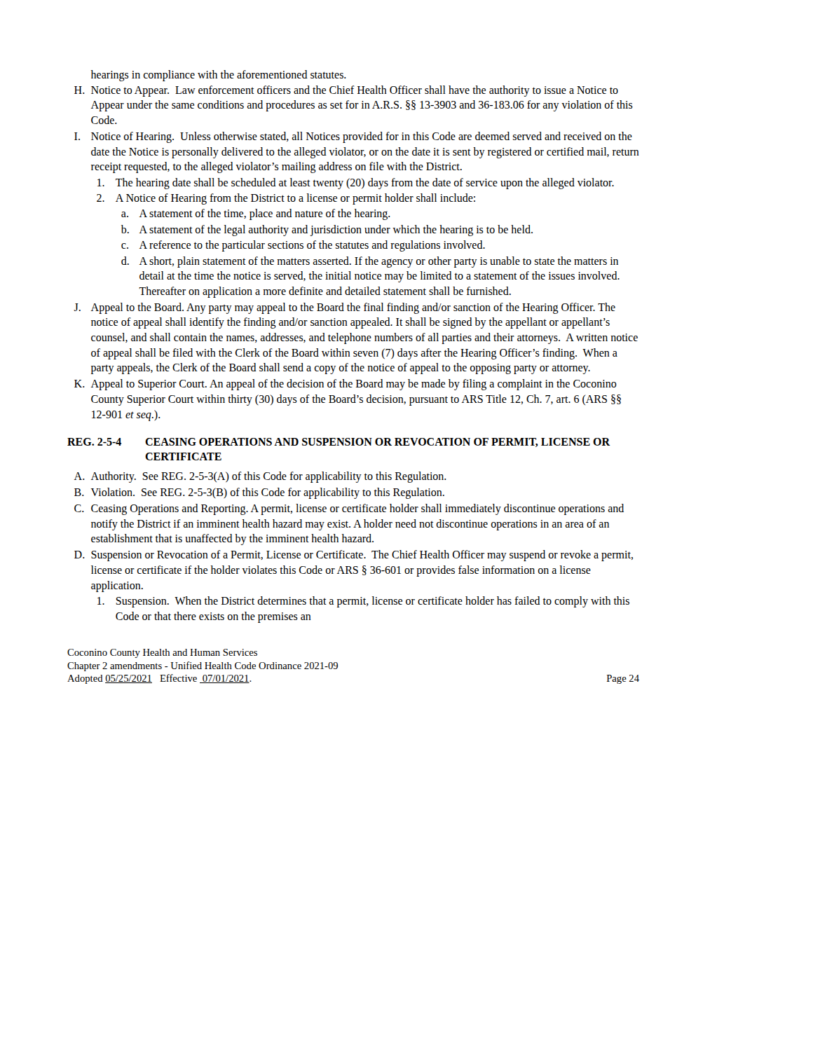hearings in compliance with the aforementioned statutes.
H. Notice to Appear. Law enforcement officers and the Chief Health Officer shall have the authority to issue a Notice to Appear under the same conditions and procedures as set for in A.R.S. §§ 13-3903 and 36-183.06 for any violation of this Code.
I. Notice of Hearing. Unless otherwise stated, all Notices provided for in this Code are deemed served and received on the date the Notice is personally delivered to the alleged violator, or on the date it is sent by registered or certified mail, return receipt requested, to the alleged violator’s mailing address on file with the District.
1. The hearing date shall be scheduled at least twenty (20) days from the date of service upon the alleged violator.
2. A Notice of Hearing from the District to a license or permit holder shall include:
a. A statement of the time, place and nature of the hearing.
b. A statement of the legal authority and jurisdiction under which the hearing is to be held.
c. A reference to the particular sections of the statutes and regulations involved.
d. A short, plain statement of the matters asserted. If the agency or other party is unable to state the matters in detail at the time the notice is served, the initial notice may be limited to a statement of the issues involved. Thereafter on application a more definite and detailed statement shall be furnished.
J. Appeal to the Board. Any party may appeal to the Board the final finding and/or sanction of the Hearing Officer. The notice of appeal shall identify the finding and/or sanction appealed. It shall be signed by the appellant or appellant’s counsel, and shall contain the names, addresses, and telephone numbers of all parties and their attorneys. A written notice of appeal shall be filed with the Clerk of the Board within seven (7) days after the Hearing Officer’s finding. When a party appeals, the Clerk of the Board shall send a copy of the notice of appeal to the opposing party or attorney.
K. Appeal to Superior Court. An appeal of the decision of the Board may be made by filing a complaint in the Coconino County Superior Court within thirty (30) days of the Board’s decision, pursuant to ARS Title 12, Ch. 7, art. 6 (ARS §§ 12-901 et seq.).
REG. 2-5-4 CEASING OPERATIONS AND SUSPENSION OR REVOCATION OF PERMIT, LICENSE OR CERTIFICATE
A. Authority. See REG. 2-5-3(A) of this Code for applicability to this Regulation.
B. Violation. See REG. 2-5-3(B) of this Code for applicability to this Regulation.
C. Ceasing Operations and Reporting. A permit, license or certificate holder shall immediately discontinue operations and notify the District if an imminent health hazard may exist. A holder need not discontinue operations in an area of an establishment that is unaffected by the imminent health hazard.
D. Suspension or Revocation of a Permit, License or Certificate. The Chief Health Officer may suspend or revoke a permit, license or certificate if the holder violates this Code or ARS § 36-601 or provides false information on a license application.
1. Suspension. When the District determines that a permit, license or certificate holder has failed to comply with this Code or that there exists on the premises an
Coconino County Health and Human Services
Chapter 2 amendments - Unified Health Code Ordinance 2021-09
Adopted 05/25/2021 Effective 07/01/2021.
Page 24